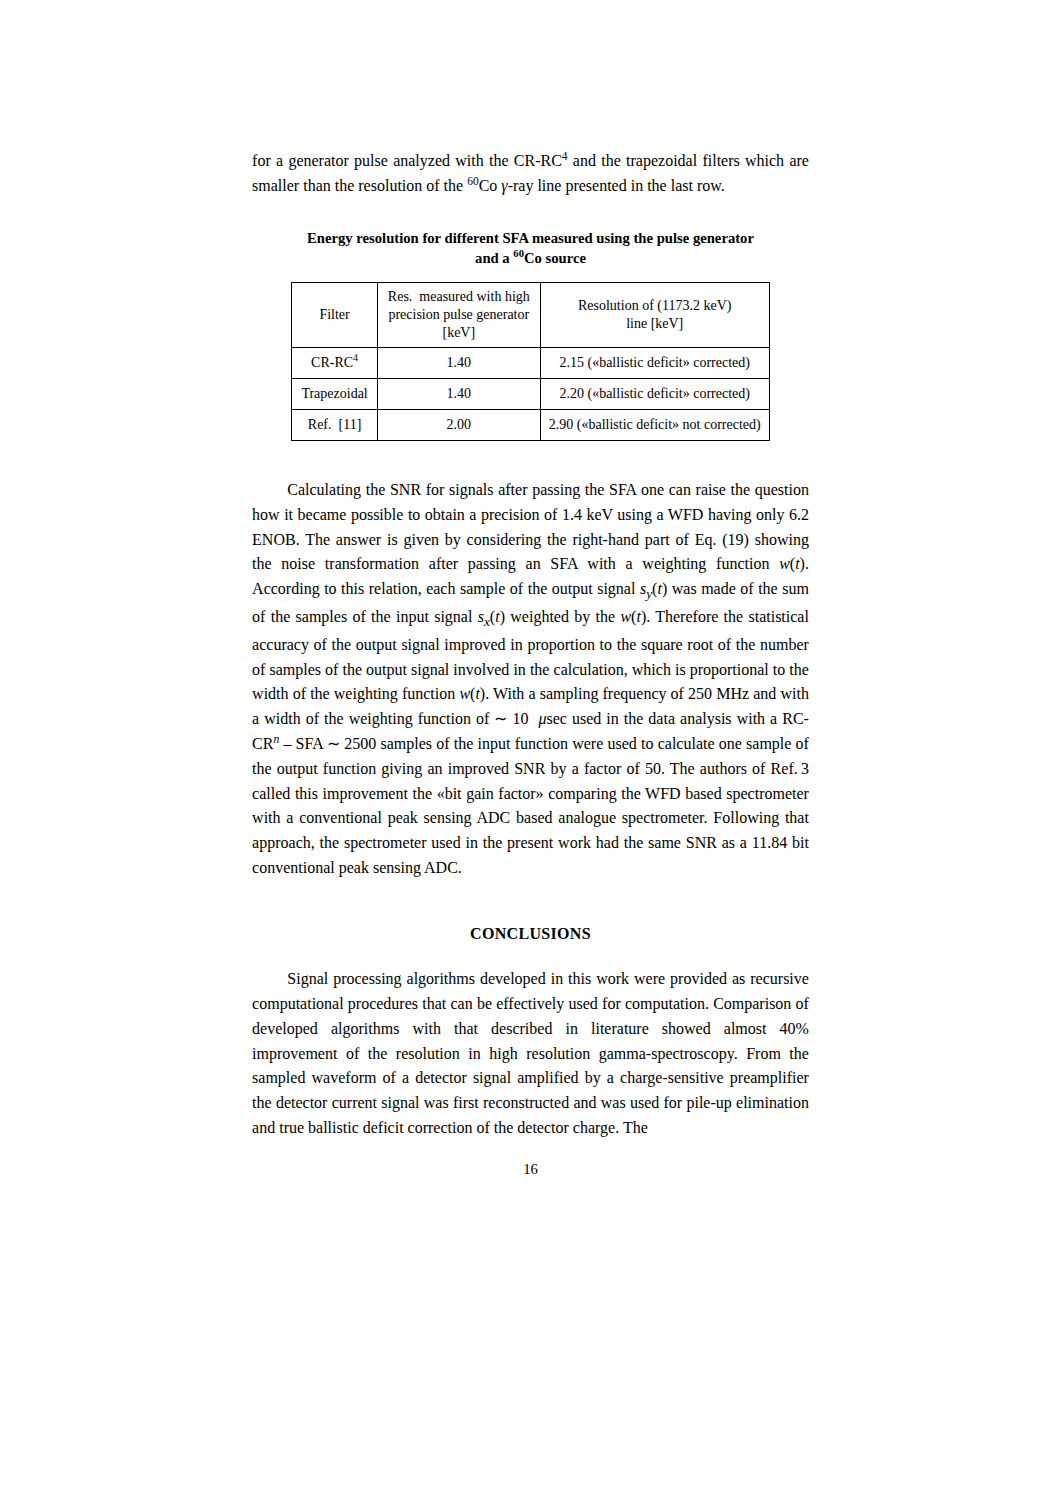for a generator pulse analyzed with the CR-RC4 and the trapezoidal filters which are smaller than the resolution of the 60Co γ-ray line presented in the last row.
Energy resolution for different SFA measured using the pulse generator
and a 60Co source
| Filter | Res. measured with high precision pulse generator [keV] | Resolution of (1173.2 keV) line [keV] |
| CR-RC 4 | 1.40 | 2.15 («ballistic deficit» corrected) |
| Trapezoidal | 1.40 | 2.20 («ballistic deficit» corrected) |
| Ref. [11] | 2.00 | 2.90 («ballistic deficit» not corrected) |
Calculating the SNR for signals after passing the SFA one can raise the question how it became possible to obtain a precision of 1.4 keV using a WFD having only 6.2 ENOB. The answer is given by considering the right-hand part of Eq. (19) showing the noise transformation after passing an SFA with a weighting function w(t). According to this relation, each sample of the output signal sy(t) was made of the sum of the samples of the input signal sx(t) weighted by the w(t). Therefore the statistical accuracy of the output signal improved in proportion to the square root of the number of samples of the output signal involved in the calculation, which is proportional to the width of the weighting function w(t). With a sampling frequency of 250 MHz and with a width of the weighting function of ∼ 10 μsec used in the data analysis with a RC-CRn – SFA ∼ 2500 samples of the input function were used to calculate one sample of the output function giving an improved SNR by a factor of 50. The authors of Ref. 3 called this improvement the «bit gain factor» comparing the WFD based spectrometer with a conventional peak sensing ADC based analogue spectrometer. Following that approach, the spectrometer used in the present work had the same SNR as a 11.84 bit conventional peak sensing ADC.
CONCLUSIONS
Signal processing algorithms developed in this work were provided as recursive computational procedures that can be effectively used for computation. Comparison of developed algorithms with that described in literature showed almost 40% improvement of the resolution in high resolution gamma-spectroscopy. From the sampled waveform of a detector signal amplified by a charge-sensitive preamplifier the detector current signal was first reconstructed and was used for pile-up elimination and true ballistic deficit correction of the detector charge. The
16